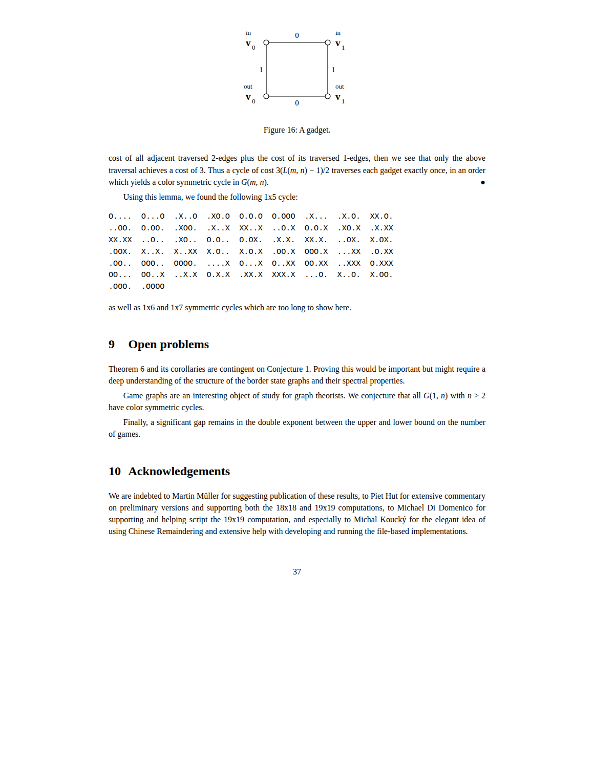0 0 1 1 v 0 in v 1 in v 0 out v 1 out
Figure 16: A gadget.
cost of all adjacent traversed 2-edges plus the cost of its traversed 1-edges, then we see that only the above traversal achieves a cost of 3. Thus a cycle of cost 3(L(m, n) − 1)/2 traverses each gadget exactly once, in an order which yields a color symmetric cycle in G(m, n). ●
Using this lemma, we found the following 1x5 cycle:
O....  O...O  .X..O  .XO.O  O.O.O  O.OOO  .X...  .X.O.  XX.O.
..OO.  O.OO.  .XOO.  .X..X  XX..X  ..O.X  O.O.X  .XO.X  .X.XX
XX.XX  ..O..  .XO..  O.O..  O.OX.  .X.X.  XX.X.  ..OX.  X.OX.
.OOX.  X..X.  X..XX  X.O..  X.O.X  .OO.X  OOO.X  ...XX  .O.XX
.OO..  OOO..  OOOO.  ....X  O...X  O..XX  OO.XX  ..XXX  O.XXX
OO...  OO..X  ..X.X  O.X.X  .XX.X  XXX.X  ...O.  X..O.  X.OO.
.OOO.  .OOOO
as well as 1x6 and 1x7 symmetric cycles which are too long to show here.
9 Open problems
Theorem 6 and its corollaries are contingent on Conjecture 1. Proving this would be important but might require a deep understanding of the structure of the border state graphs and their spectral properties.
Game graphs are an interesting object of study for graph theorists. We conjecture that all G(1, n) with n > 2 have color symmetric cycles.
Finally, a significant gap remains in the double exponent between the upper and lower bound on the number of games.
10 Acknowledgements
We are indebted to Martin Müller for suggesting publication of these results, to Piet Hut for extensive commentary on preliminary versions and supporting both the 18x18 and 19x19 computations, to Michael Di Domenico for supporting and helping script the 19x19 computation, and especially to Michal Koucký for the elegant idea of using Chinese Remaindering and extensive help with developing and running the file-based implementations.
37